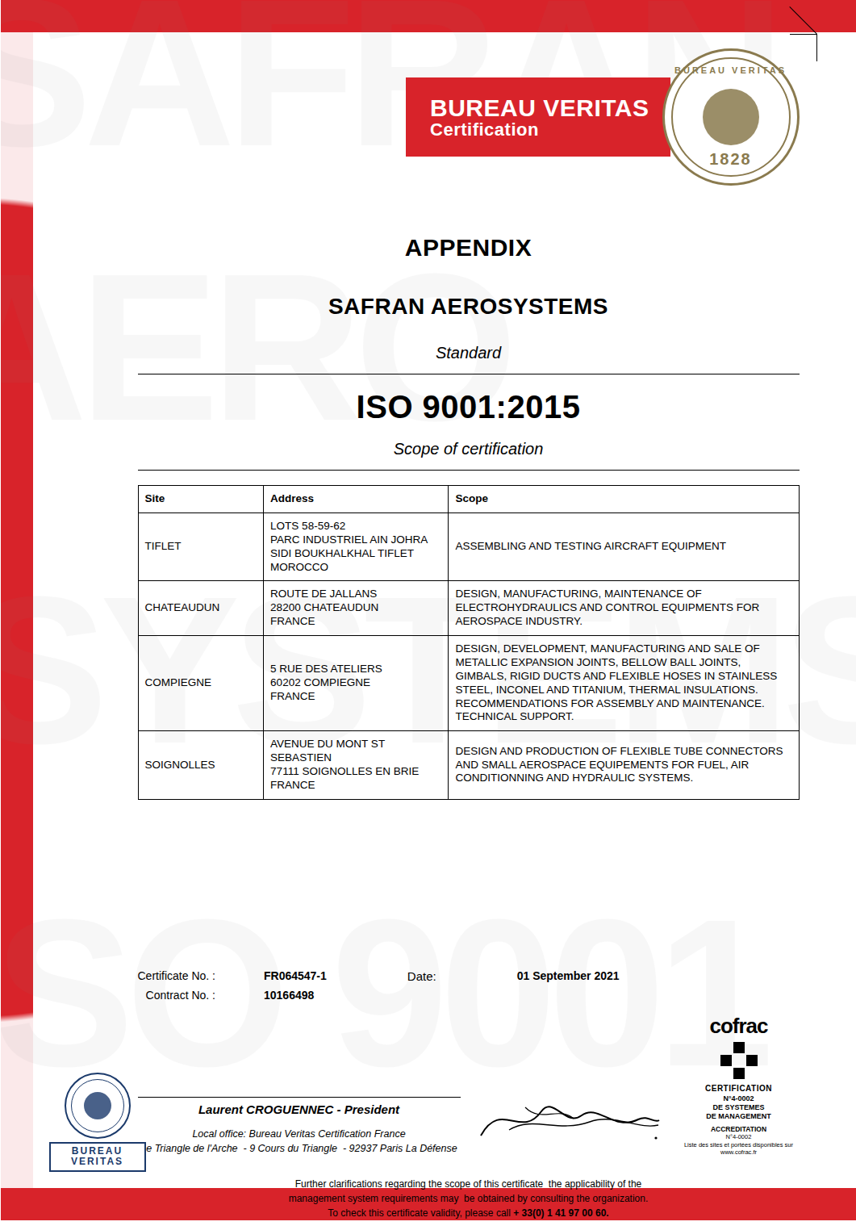SAFRAN AERO SYSTEMS ISO 9001
BUREAU VERITAS
Certification
BUREAU VERITAS
1828
APPENDIX
SAFRAN AEROSYSTEMS
Standard
ISO 9001:2015
Scope of certification
| Site | Address | Scope |
| --- | --- | --- |
| TIFLET | LOTS 58-59-62 PARC INDUSTRIEL AIN JOHRA SIDI BOUKHALKHAL TIFLET MOROCCO | ASSEMBLING AND TESTING AIRCRAFT EQUIPMENT |
| CHATEAUDUN | ROUTE DE JALLANS 28200 CHATEAUDUN FRANCE | DESIGN, MANUFACTURING, MAINTENANCE OF ELECTROHYDRAULICS AND CONTROL EQUIPMENTS FOR AEROSPACE INDUSTRY. |
| COMPIEGNE | 5 RUE DES ATELIERS 60202 COMPIEGNE FRANCE | DESIGN, DEVELOPMENT, MANUFACTURING AND SALE OF METALLIC EXPANSION JOINTS, BELLOW BALL JOINTS, GIMBALS, RIGID DUCTS AND FLEXIBLE HOSES IN STAINLESS STEEL, INCONEL AND TITANIUM, THERMAL INSULATIONS. RECOMMENDATIONS FOR ASSEMBLY AND MAINTENANCE. TECHNICAL SUPPORT. |
| SOIGNOLLES | AVENUE DU MONT ST SEBASTIEN 77111 SOIGNOLLES EN BRIE FRANCE | DESIGN AND PRODUCTION OF FLEXIBLE TUBE CONNECTORS AND SMALL AEROSPACE EQUIPEMENTS FOR FUEL, AIR CONDITIONNING AND HYDRAULIC SYSTEMS. |
Certificate No. :
Contract No. :
FR064547-1
10166498
Date:
01 September 2021
Laurent CROGUENNEC - President
Local office: Bureau Veritas Certification France
Le Triangle de l'Arche - 9 Cours du Triangle - 92937 Paris La Défense
cofrac
CERTIFICATION
N°4-0002
DE SYSTEMES
DE MANAGEMENT
ACCREDITATION
N°4-0002
Liste des sites et portées disponibles sur www.cofrac.fr
Further clarifications regarding the scope of this certificate the applicability of the
management system requirements may be obtained by consulting the organization.
To check this certificate validity, please call + 33(0) 1 41 97 00 60.
BUREAU
VERITAS